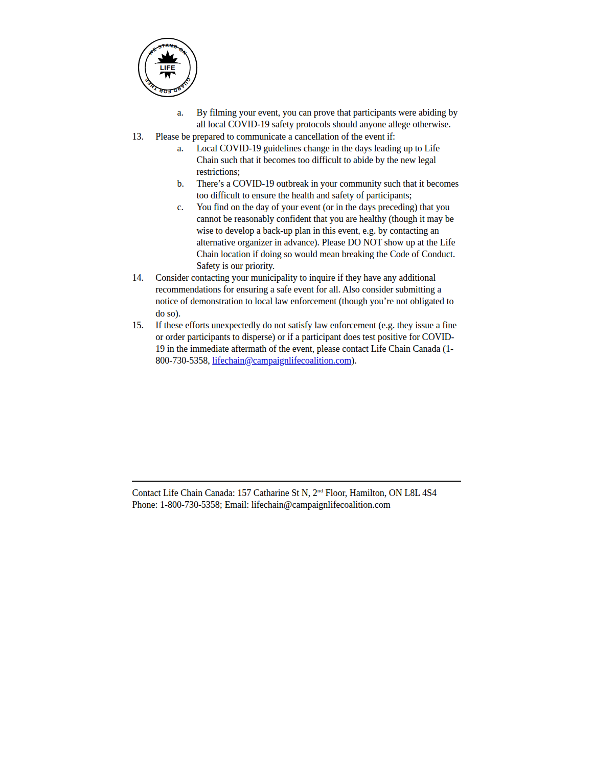WE STAND ON GUARD FOR THEE LIFE
a. By filming your event, you can prove that participants were abiding by all local COVID-19 safety protocols should anyone allege otherwise.
13. Please be prepared to communicate a cancellation of the event if:
a. Local COVID-19 guidelines change in the days leading up to Life Chain such that it becomes too difficult to abide by the new legal restrictions;
b. There’s a COVID-19 outbreak in your community such that it becomes too difficult to ensure the health and safety of participants;
c. You find on the day of your event (or in the days preceding) that you cannot be reasonably confident that you are healthy (though it may be wise to develop a back-up plan in this event, e.g. by contacting an alternative organizer in advance). Please DO NOT show up at the Life Chain location if doing so would mean breaking the Code of Conduct. Safety is our priority.
14. Consider contacting your municipality to inquire if they have any additional recommendations for ensuring a safe event for all. Also consider submitting a notice of demonstration to local law enforcement (though you’re not obligated to do so).
15. If these efforts unexpectedly do not satisfy law enforcement (e.g. they issue a fine or order participants to disperse) or if a participant does test positive for COVID-19 in the immediate aftermath of the event, please contact Life Chain Canada (1-800-730-5358, lifechain@campaignlifecoalition.com).
Contact Life Chain Canada: 157 Catharine St N, 2nd Floor, Hamilton, ON L8L 4S4
Phone: 1-800-730-5358; Email: lifechain@campaignlifecoalition.com